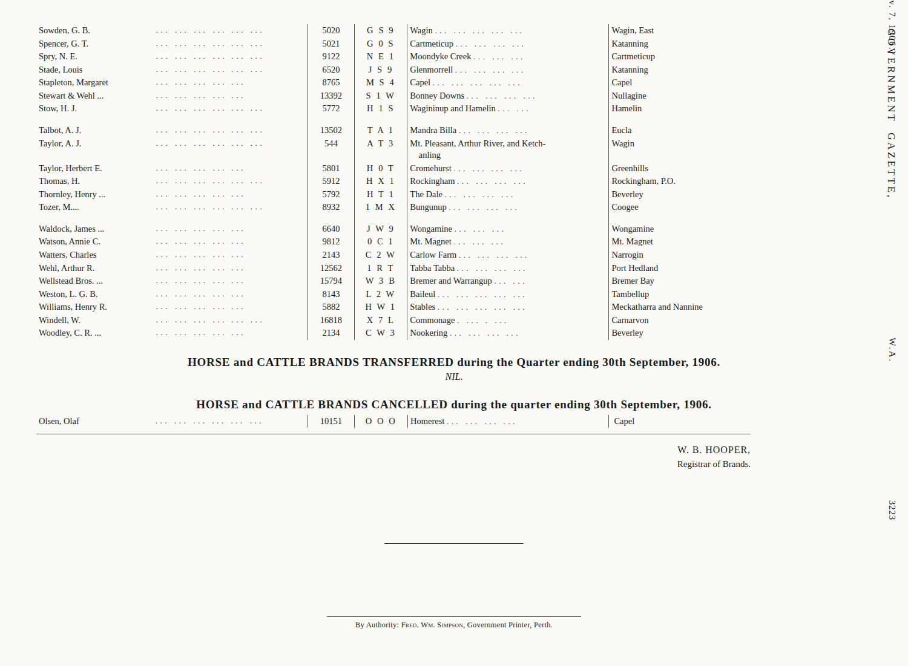Nov. 7, 1906.]
GOVERNMENT GAZETTE,
W.A.
3223
| Sowden, G. B. | ... ... ... ... ... ... | 5020 | G S 9 | Wagin ... ... ... ... ... | Wagin, East |
| Spencer, G. T. | ... ... ... ... ... ... | 5021 | G 0 S | Cartmeticup ... ... ... ... | Katanning |
| Spry, N. E. | ... ... ... ... ... ... | 9122 | N E 1 | Moondyke Creek ... ... ... | Cartmeticup |
| Stade, Louis | ... ... ... ... ... ... | 6520 | J S 9 | Glenmorrell ... ... ... ... | Katanning |
| Stapleton, Margaret | ... ... ... ... ... | 8765 | M S 4 | Capel ... ... ... ... ... | Capel |
| Stewart & Wehl ... | ... ... ... ... ... | 13392 | S 1 W | Bonney Downs ... ... ... ... | Nullagine |
| Stow, H. J. | ... ... ... ... ... ... | 5772 | H 1 S | Wagininup and Hamelin ... ... | Hamelin |
| Talbot, A. J. | ... ... ... ... ... ... | 13502 | T A 1 | Mandra Billa ... ... ... ... | Eucla |
| Taylor, A. J. | ... ... ... ... ... ... | 544 | A T 3 | Mt. Pleasant, Arthur River, and Ketch- anling | Wagin |
| Taylor, Herbert E. | ... ... ... ... ... | 5801 | H 0 T | Cromehurst ... ... ... ... | Greenhills |
| Thomas, H. | ... ... ... ... ... ... | 5912 | H X 1 | Rockingham ... ... ... ... | Rockingham, P.O. |
| Thornley, Henry ... | ... ... ... ... ... | 5792 | H T 1 | The Dale ... ... ... ... | Beverley |
| Tozer, M.... | ... ... ... ... ... ... | 8932 | 1 M X | Bungunup ... ... ... ... | Coogee |
| Waldock, James ... | ... ... ... ... ... | 6640 | J W 9 | Wongamine ... ... ... | Wongamine |
| Watson, Annie C. | ... ... ... ... ... | 9812 | 0 C 1 | Mt. Magnet ... ... ... | Mt. Magnet |
| Watters, Charles | ... ... ... ... ... | 2143 | C 2 W | Carlow Farm ... ... ... ... | Narrogin |
| Wehl, Arthur R. | ... ... ... ... ... | 12562 | 1 R T | Tabba Tabba ... ... ... ... | Port Hedland |
| Wellstead Bros. ... | ... ... ... ... ... | 15794 | W 3 B | Bremer and Warrangup ... ... | Bremer Bay |
| Weston, L. G. B. | ... ... ... ... ... | 8143 | L 2 W | Baileul ... ... ... ... ... | Tambellup |
| Williams, Henry R. | ... ... ... ... ... | 5882 | H W 1 | Stables ... ... ... ... ... | Meckatharra and Nannine |
| Windell, W. | ... ... ... ... ... ... | 16818 | X 7 L | Commonage . ... . ... | Carnarvon |
| Woodley, C. R. ... | ... ... ... ... ... | 2134 | C W 3 | Nookering ... ... ... ... | Beverley |
HORSE and CATTLE BRANDS TRANSFERRED during the Quarter ending 30th September, 1906.
NIL.
HORSE and CATTLE BRANDS CANCELLED during the quarter ending 30th September, 1906.
| Olsen, Olaf | ... ... ... ... ... ... | 10151 | O O O | Homerest ... ... ... ... | Capel |
W. B. HOOPER,
Registrar of Brands.
By Authority: Fred. Wm. Simpson, Government Printer, Perth.